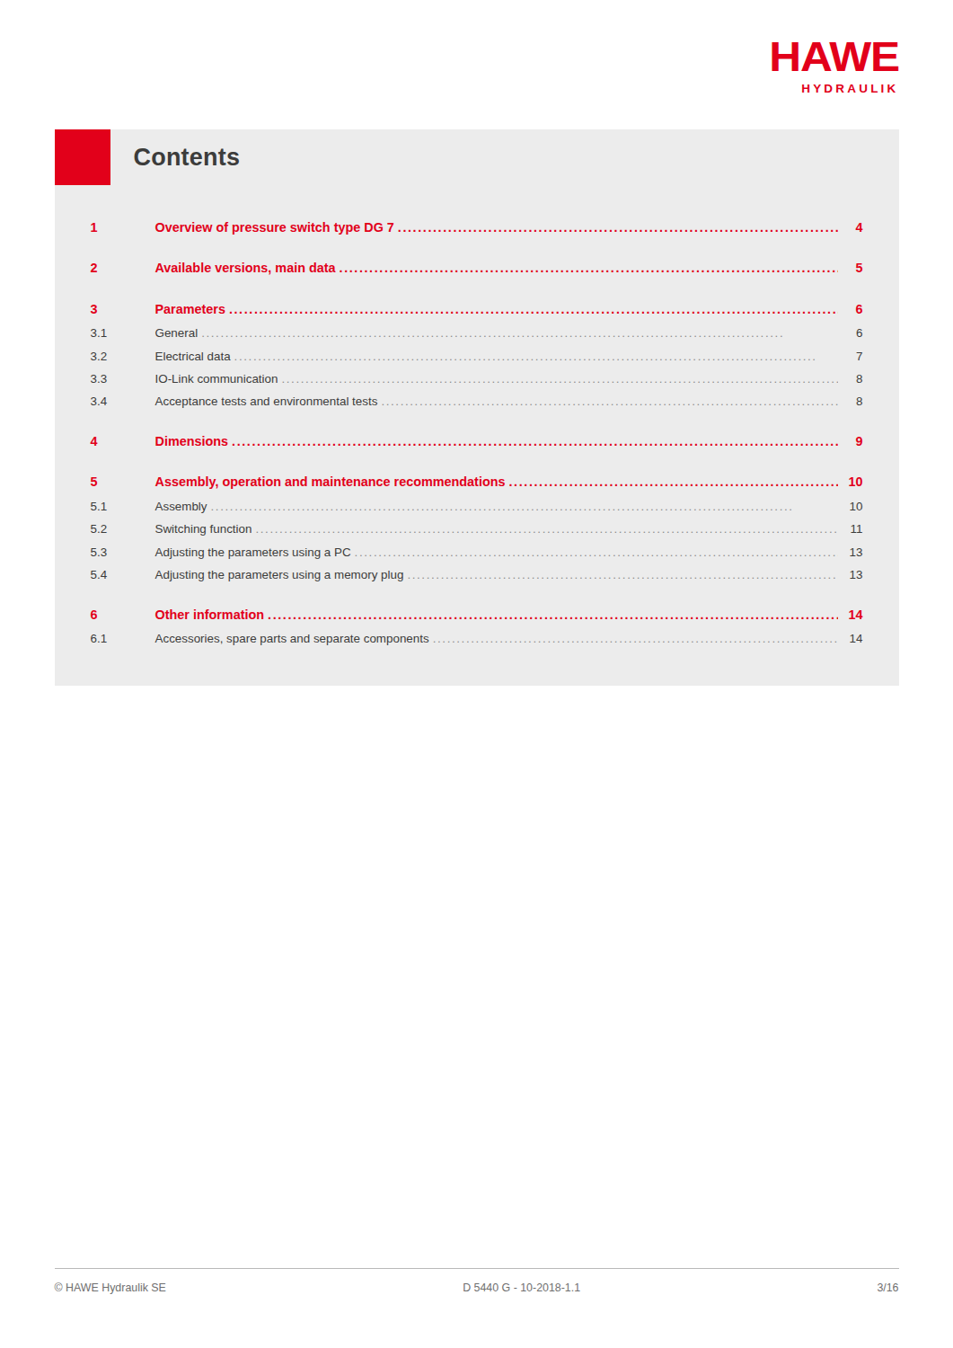HAWE
HYDRAULIK
Contents
1 Overview of pressure switch type DG 7 .......................................................................................................................... 4
2 Available versions, main data .......................................................................................................................... 5
3 Parameters .......................................................................................................................... 6
3.1 General .......................................................................................................................... 6
3.2 Electrical data .......................................................................................................................... 7
3.3 IO-Link communication .......................................................................................................................... 8
3.4 Acceptance tests and environmental tests .......................................................................................................................... 8
4 Dimensions .......................................................................................................................... 9
5 Assembly, operation and maintenance recommendations .......................................................................................................................... 10
5.1 Assembly .......................................................................................................................... 10
5.2 Switching function .......................................................................................................................... 11
5.3 Adjusting the parameters using a PC .......................................................................................................................... 13
5.4 Adjusting the parameters using a memory plug .......................................................................................................................... 13
6 Other information .......................................................................................................................... 14
6.1 Accessories, spare parts and separate components .......................................................................................................................... 14
© HAWE Hydraulik SE
D 5440 G - 10-2018-1.1
3/16